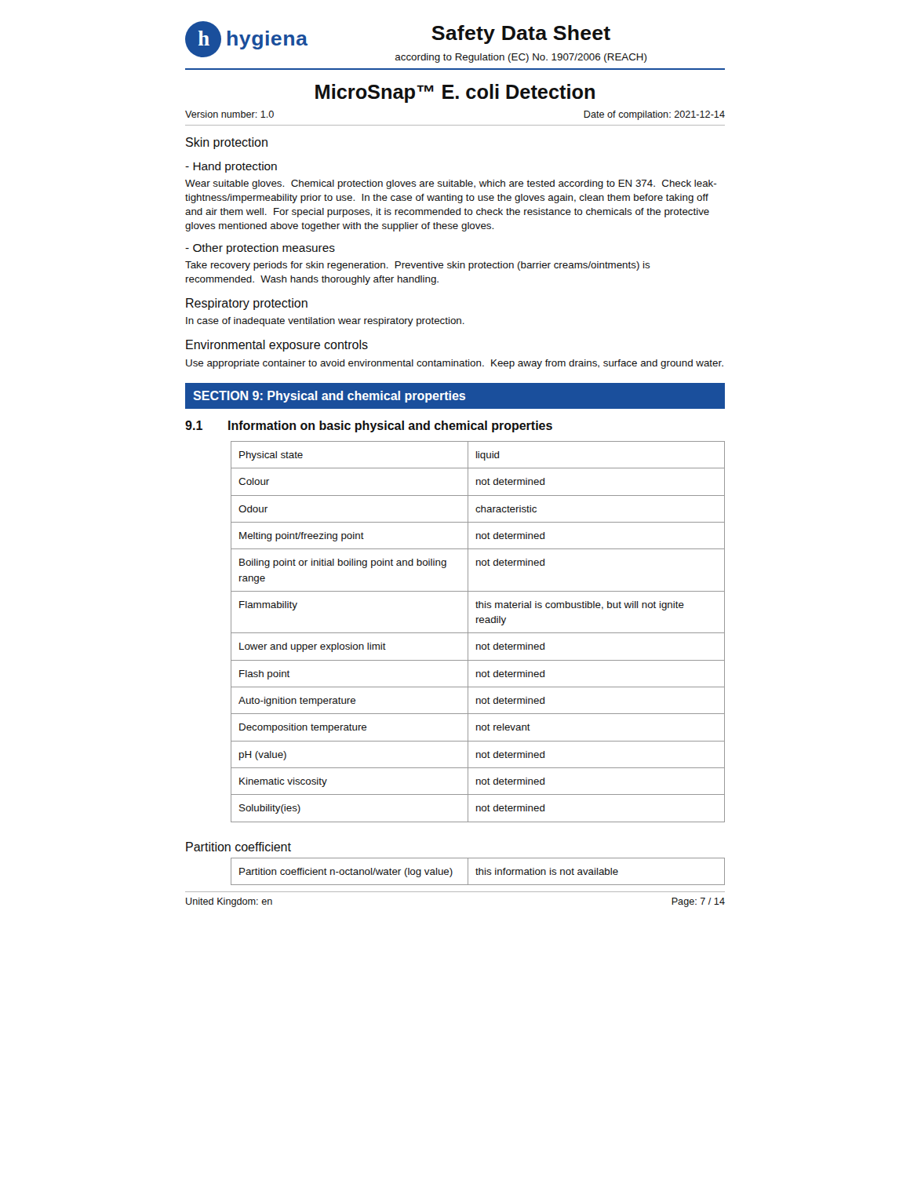h
hygiena
Safety Data Sheet
according to Regulation (EC) No. 1907/2006 (REACH)
MicroSnap™ E. coli Detection
Version number: 1.0 Date of compilation: 2021-12-14
Skin protection
- Hand protection
Wear suitable gloves. Chemical protection gloves are suitable, which are tested according to EN 374. Check leak-tightness/impermeability prior to use. In the case of wanting to use the gloves again, clean them before taking off and air them well. For special purposes, it is recommended to check the resistance to chemicals of the protective gloves mentioned above together with the supplier of these gloves.
- Other protection measures
Take recovery periods for skin regeneration. Preventive skin protection (barrier creams/ointments) is recommended. Wash hands thoroughly after handling.
Respiratory protection
In case of inadequate ventilation wear respiratory protection.
Environmental exposure controls
Use appropriate container to avoid environmental contamination. Keep away from drains, surface and ground water.
SECTION 9: Physical and chemical properties
9.1
Information on basic physical and chemical properties
| Physical state | liquid |
| Colour | not determined |
| Odour | characteristic |
| Melting point/freezing point | not determined |
| Boiling point or initial boiling point and boiling range | not determined |
| Flammability | this material is combustible, but will not ignite readily |
| Lower and upper explosion limit | not determined |
| Flash point | not determined |
| Auto-ignition temperature | not determined |
| Decomposition temperature | not relevant |
| pH (value) | not determined |
| Kinematic viscosity | not determined |
| Solubility(ies) | not determined |
Partition coefficient
| Partition coefficient n-octanol/water (log value) | this information is not available |
United Kingdom: en Page: 7 / 14